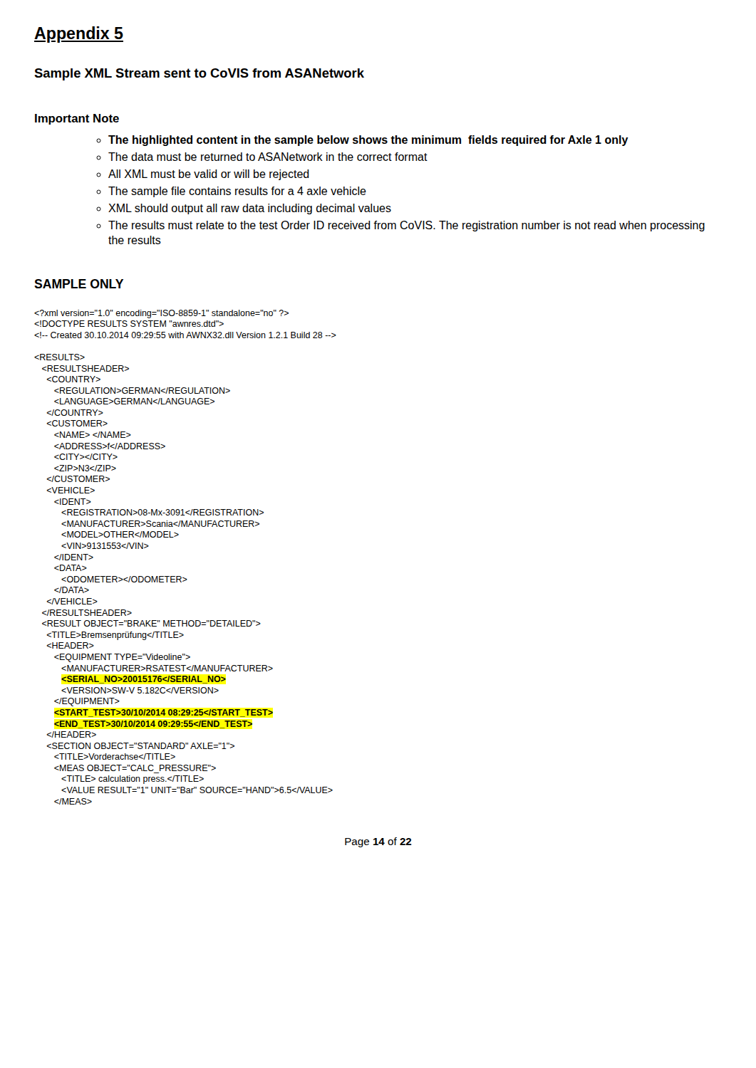Appendix 5
Sample XML Stream sent to CoVIS from ASANetwork
Important Note
The highlighted content in the sample below shows the minimum fields required for Axle 1 only
The data must be returned to ASANetwork in the correct format
All XML must be valid or will be rejected
The sample file contains results for a 4 axle vehicle
XML should output all raw data including decimal values
The results must relate to the test Order ID received from CoVIS. The registration number is not read when processing the results
SAMPLE ONLY
<?xml version="1.0" encoding="ISO-8859-1" standalone="no" ?>
<!DOCTYPE RESULTS SYSTEM "awnres.dtd">
<!-- Created 30.10.2014 09:29:55 with AWNX32.dll Version 1.2.1 Build 28 -->

<RESULTS>
   <RESULTSHEADER>
     <COUNTRY>
        <REGULATION>GERMAN</REGULATION>
        <LANGUAGE>GERMAN</LANGUAGE>
     </COUNTRY>
     <CUSTOMER>
        <NAME> </NAME>
        <ADDRESS>f</ADDRESS>
        <CITY></CITY>
        <ZIP>N3</ZIP>
     </CUSTOMER>
     <VEHICLE>
        <IDENT>
           <REGISTRATION>08-Mx-3091</REGISTRATION>
           <MANUFACTURER>Scania</MANUFACTURER>
           <MODEL>OTHER</MODEL>
           <VIN>9131553</VIN>
        </IDENT>
        <DATA>
           <ODOMETER></ODOMETER>
        </DATA>
     </VEHICLE>
   </RESULTSHEADER>
   <RESULT OBJECT="BRAKE" METHOD="DETAILED">
     <TITLE>Bremsenprüfung</TITLE>
     <HEADER>
        <EQUIPMENT TYPE="Videoline">
           <MANUFACTURER>RSATEST</MANUFACTURER>
           <SERIAL_NO>20015176</SERIAL_NO>
           <VERSION>SW-V 5.182C</VERSION>
        </EQUIPMENT>
        <START_TEST>30/10/2014 08:29:25</START_TEST>
        <END_TEST>30/10/2014 09:29:55</END_TEST>
     </HEADER>
     <SECTION OBJECT="STANDARD" AXLE="1">
        <TITLE>Vorderachse</TITLE>
        <MEAS OBJECT="CALC_PRESSURE">
           <TITLE> calculation press.</TITLE>
           <VALUE RESULT="1" UNIT="Bar" SOURCE="HAND">6.5</VALUE>
        </MEAS>
Page 14 of 22